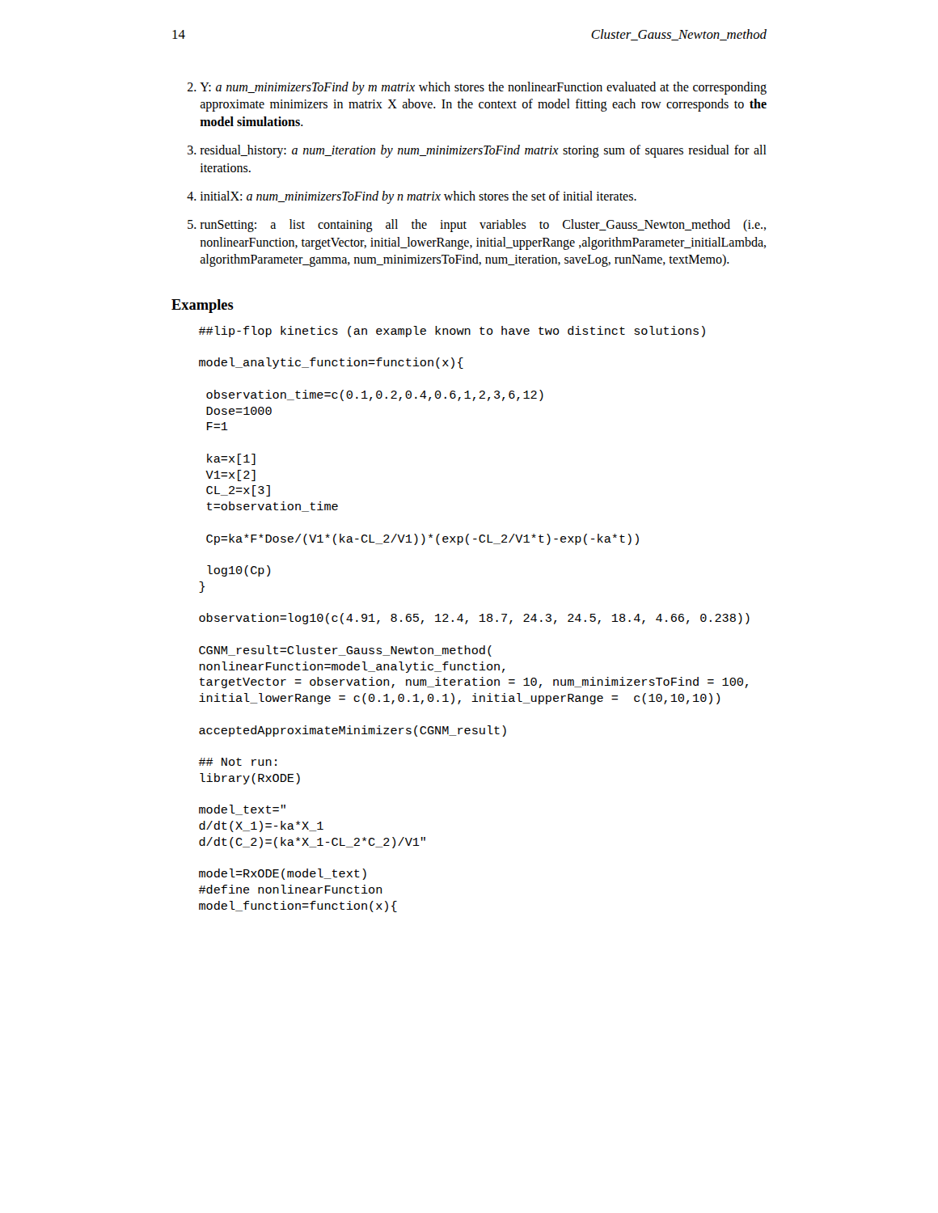14 Cluster_Gauss_Newton_method
Y: a num_minimizersToFind by m matrix which stores the nonlinearFunction evaluated at the corresponding approximate minimizers in matrix X above. In the context of model fitting each row corresponds to the model simulations.
residual_history: a num_iteration by num_minimizersToFind matrix storing sum of squares residual for all iterations.
initialX: a num_minimizersToFind by n matrix which stores the set of initial iterates.
runSetting: a list containing all the input variables to Cluster_Gauss_Newton_method (i.e., nonlinearFunction, targetVector, initial_lowerRange, initial_upperRange ,algorithmParameter_initialLambda, algorithmParameter_gamma, num_minimizersToFind, num_iteration, saveLog, runName, textMemo).
Examples
##lip-flop kinetics (an example known to have two distinct solutions)

model_analytic_function=function(x){

 observation_time=c(0.1,0.2,0.4,0.6,1,2,3,6,12)
 Dose=1000
 F=1

 ka=x[1]
 V1=x[2]
 CL_2=x[3]
 t=observation_time

 Cp=ka*F*Dose/(V1*(ka-CL_2/V1))*(exp(-CL_2/V1*t)-exp(-ka*t))

 log10(Cp)
}

observation=log10(c(4.91, 8.65, 12.4, 18.7, 24.3, 24.5, 18.4, 4.66, 0.238))

CGNM_result=Cluster_Gauss_Newton_method(
nonlinearFunction=model_analytic_function,
targetVector = observation, num_iteration = 10, num_minimizersToFind = 100,
initial_lowerRange = c(0.1,0.1,0.1), initial_upperRange =  c(10,10,10))

acceptedApproximateMinimizers(CGNM_result)

## Not run: 
library(RxODE)

model_text="
d/dt(X_1)=-ka*X_1
d/dt(C_2)=(ka*X_1-CL_2*C_2)/V1"

model=RxODE(model_text)
#define nonlinearFunction
model_function=function(x){